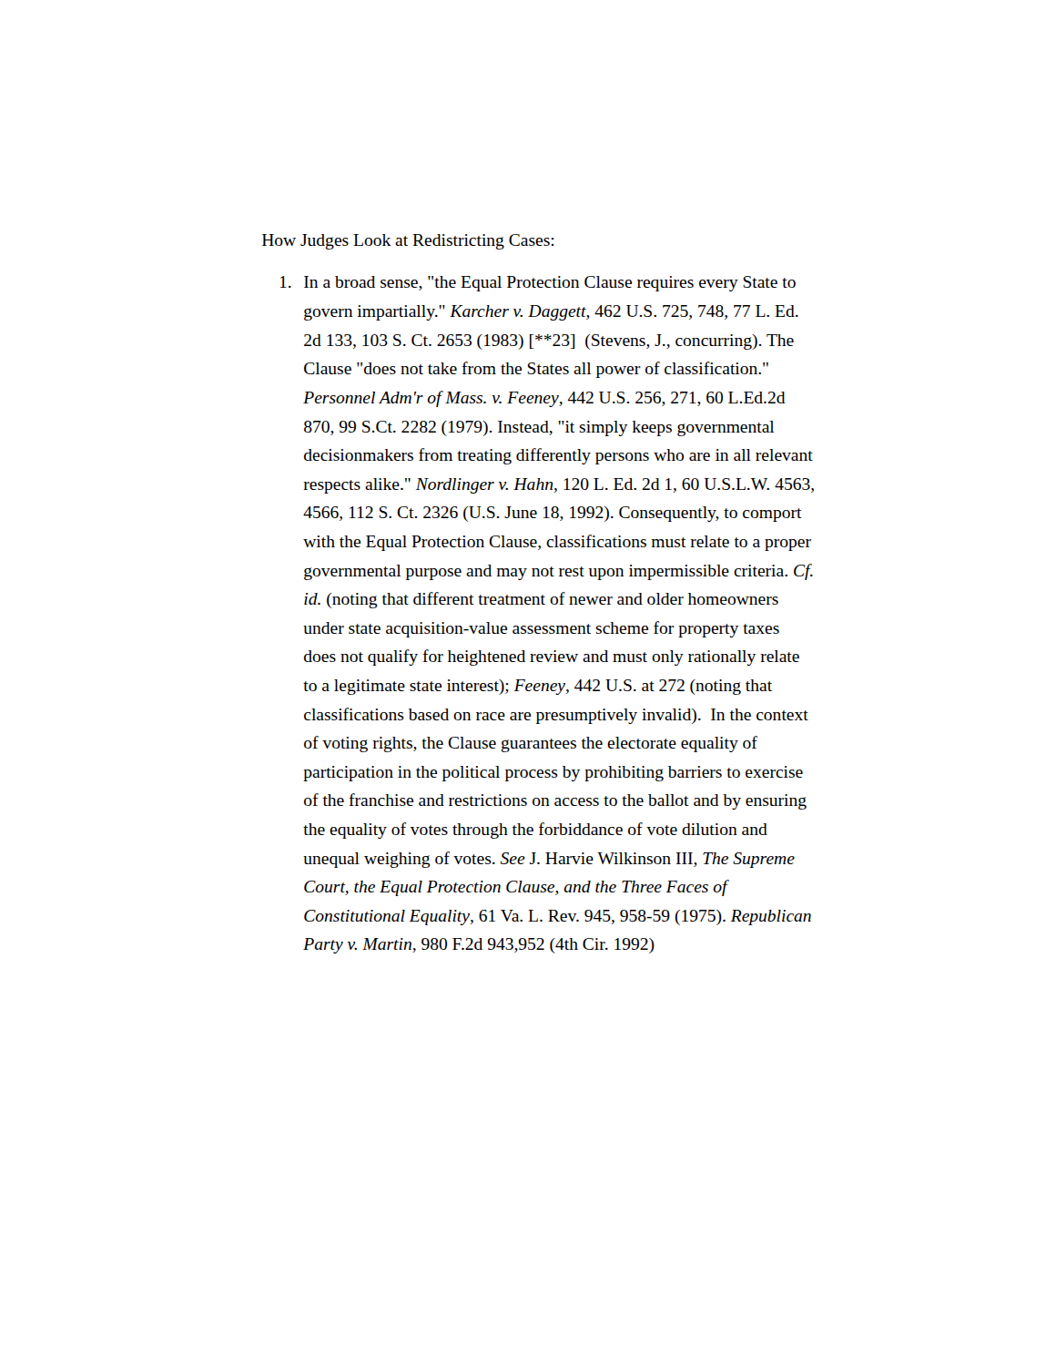How Judges Look at Redistricting Cases:
In a broad sense, "the Equal Protection Clause requires every State to govern impartially." Karcher v. Daggett, 462 U.S. 725, 748, 77 L. Ed. 2d 133, 103 S. Ct. 2653 (1983) [**23] (Stevens, J., concurring). The Clause "does not take from the States all power of classification." Personnel Adm'r of Mass. v. Feeney, 442 U.S. 256, 271, 60 L.Ed.2d 870, 99 S.Ct. 2282 (1979). Instead, "it simply keeps governmental decisionmakers from treating differently persons who are in all relevant respects alike." Nordlinger v. Hahn, 120 L. Ed. 2d 1, 60 U.S.L.W. 4563, 4566, 112 S. Ct. 2326 (U.S. June 18, 1992). Consequently, to comport with the Equal Protection Clause, classifications must relate to a proper governmental purpose and may not rest upon impermissible criteria. Cf. id. (noting that different treatment of newer and older homeowners under state acquisition-value assessment scheme for property taxes does not qualify for heightened review and must only rationally relate to a legitimate state interest); Feeney, 442 U.S. at 272 (noting that classifications based on race are presumptively invalid). In the context of voting rights, the Clause guarantees the electorate equality of participation in the political process by prohibiting barriers to exercise of the franchise and restrictions on access to the ballot and by ensuring the equality of votes through the forbiddance of vote dilution and unequal weighing of votes. See J. Harvie Wilkinson III, The Supreme Court, the Equal Protection Clause, and the Three Faces of Constitutional Equality, 61 Va. L. Rev. 945, 958-59 (1975). Republican Party v. Martin, 980 F.2d 943,952 (4th Cir. 1992)